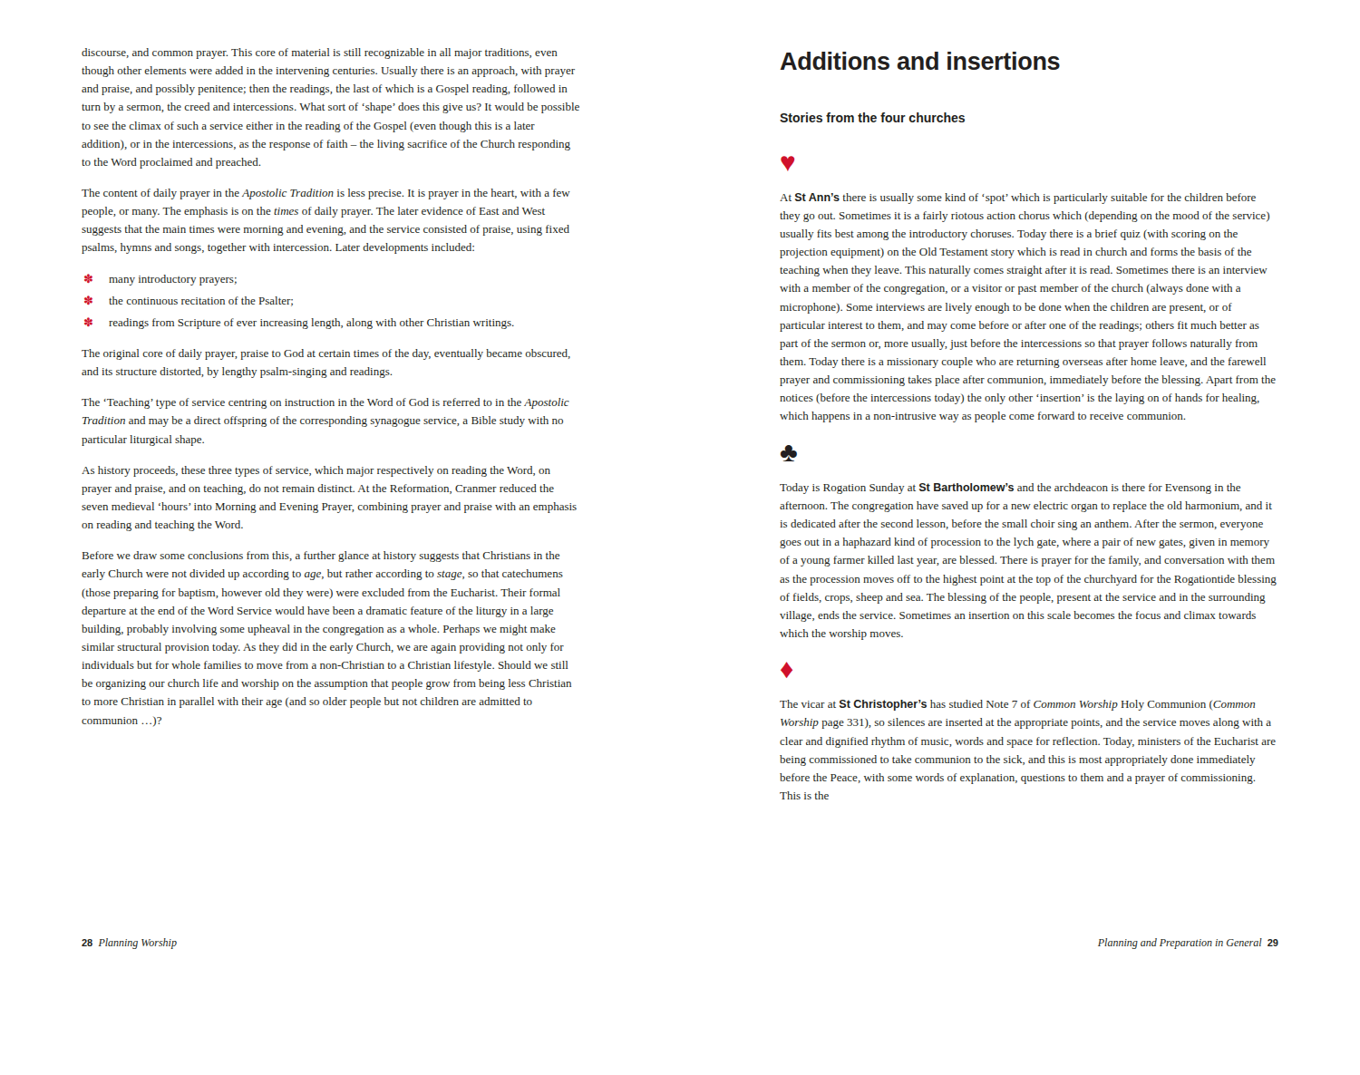discourse, and common prayer. This core of material is still recognizable in all major traditions, even though other elements were added in the intervening centuries. Usually there is an approach, with prayer and praise, and possibly penitence; then the readings, the last of which is a Gospel reading, followed in turn by a sermon, the creed and intercessions. What sort of ‘shape’ does this give us? It would be possible to see the climax of such a service either in the reading of the Gospel (even though this is a later addition), or in the intercessions, as the response of faith – the living sacrifice of the Church responding to the Word proclaimed and preached.
The content of daily prayer in the Apostolic Tradition is less precise. It is prayer in the heart, with a few people, or many. The emphasis is on the times of daily prayer. The later evidence of East and West suggests that the main times were morning and evening, and the service consisted of praise, using fixed psalms, hymns and songs, together with intercession. Later developments included:
many introductory prayers;
the continuous recitation of the Psalter;
readings from Scripture of ever increasing length, along with other Christian writings.
The original core of daily prayer, praise to God at certain times of the day, eventually became obscured, and its structure distorted, by lengthy psalm-singing and readings.
The ‘Teaching’ type of service centring on instruction in the Word of God is referred to in the Apostolic Tradition and may be a direct offspring of the corresponding synagogue service, a Bible study with no particular liturgical shape.
As history proceeds, these three types of service, which major respectively on reading the Word, on prayer and praise, and on teaching, do not remain distinct. At the Reformation, Cranmer reduced the seven medieval ‘hours’ into Morning and Evening Prayer, combining prayer and praise with an emphasis on reading and teaching the Word.
Before we draw some conclusions from this, a further glance at history suggests that Christians in the early Church were not divided up according to age, but rather according to stage, so that catechumens (those preparing for baptism, however old they were) were excluded from the Eucharist. Their formal departure at the end of the Word Service would have been a dramatic feature of the liturgy in a large building, probably involving some upheaval in the congregation as a whole. Perhaps we might make similar structural provision today. As they did in the early Church, we are again providing not only for individuals but for whole families to move from a non-Christian to a Christian lifestyle. Should we still be organizing our church life and worship on the assumption that people grow from being less Christian to more Christian in parallel with their age (and so older people but not children are admitted to communion …)?
28 Planning Worship
Additions and insertions
Stories from the four churches
♥
At St Ann’s there is usually some kind of ‘spot’ which is particularly suitable for the children before they go out. Sometimes it is a fairly riotous action chorus which (depending on the mood of the service) usually fits best among the introductory choruses. Today there is a brief quiz (with scoring on the projection equipment) on the Old Testament story which is read in church and forms the basis of the teaching when they leave. This naturally comes straight after it is read. Sometimes there is an interview with a member of the congregation, or a visitor or past member of the church (always done with a microphone). Some interviews are lively enough to be done when the children are present, or of particular interest to them, and may come before or after one of the readings; others fit much better as part of the sermon or, more usually, just before the intercessions so that prayer follows naturally from them. Today there is a missionary couple who are returning overseas after home leave, and the farewell prayer and commissioning takes place after communion, immediately before the blessing. Apart from the notices (before the intercessions today) the only other ‘insertion’ is the laying on of hands for healing, which happens in a non-intrusive way as people come forward to receive communion.
♣
Today is Rogation Sunday at St Bartholomew’s and the archdeacon is there for Evensong in the afternoon. The congregation have saved up for a new electric organ to replace the old harmonium, and it is dedicated after the second lesson, before the small choir sing an anthem. After the sermon, everyone goes out in a haphazard kind of procession to the lych gate, where a pair of new gates, given in memory of a young farmer killed last year, are blessed. There is prayer for the family, and conversation with them as the procession moves off to the highest point at the top of the churchyard for the Rogationtide blessing of fields, crops, sheep and sea. The blessing of the people, present at the service and in the surrounding village, ends the service. Sometimes an insertion on this scale becomes the focus and climax towards which the worship moves.
♦
The vicar at St Christopher’s has studied Note 7 of Common Worship Holy Communion (Common Worship page 331), so silences are inserted at the appropriate points, and the service moves along with a clear and dignified rhythm of music, words and space for reflection. Today, ministers of the Eucharist are being commissioned to take communion to the sick, and this is most appropriately done immediately before the Peace, with some words of explanation, questions to them and a prayer of commissioning. This is the
Planning and Preparation in General 29